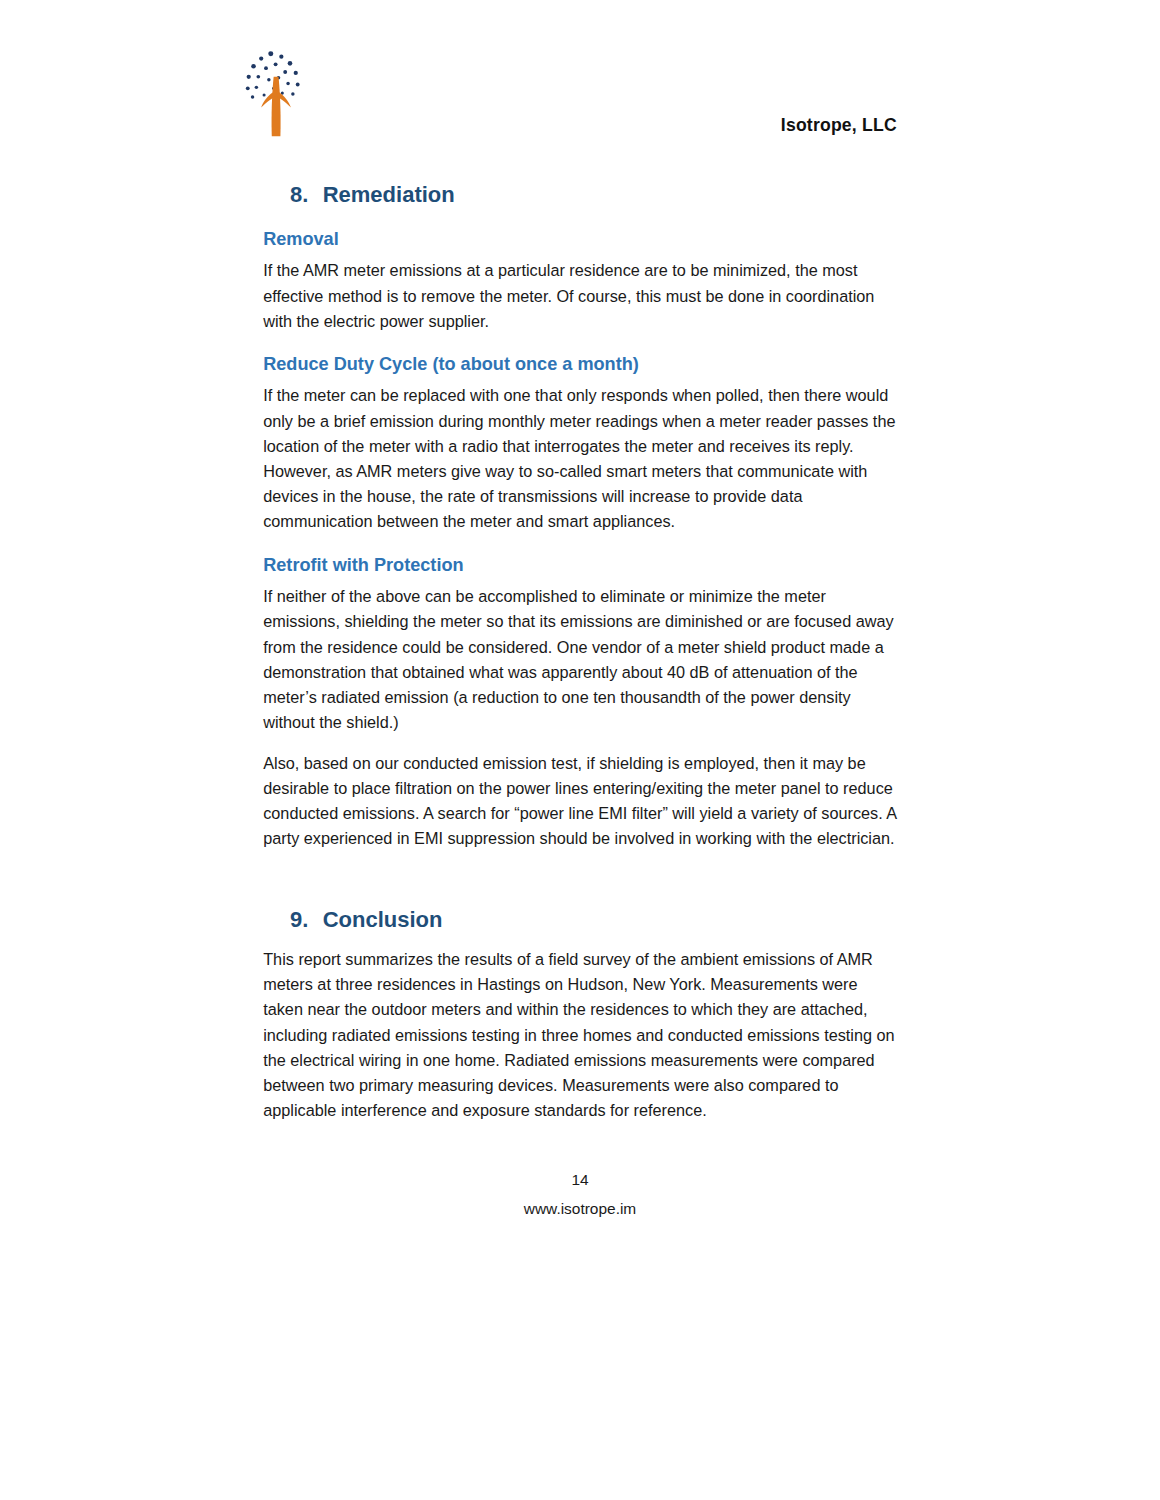Isotrope, LLC
8. Remediation
Removal
If the AMR meter emissions at a particular residence are to be minimized, the most effective method is to remove the meter. Of course, this must be done in coordination with the electric power supplier.
Reduce Duty Cycle (to about once a month)
If the meter can be replaced with one that only responds when polled, then there would only be a brief emission during monthly meter readings when a meter reader passes the location of the meter with a radio that interrogates the meter and receives its reply. However, as AMR meters give way to so-called smart meters that communicate with devices in the house, the rate of transmissions will increase to provide data communication between the meter and smart appliances.
Retrofit with Protection
If neither of the above can be accomplished to eliminate or minimize the meter emissions, shielding the meter so that its emissions are diminished or are focused away from the residence could be considered. One vendor of a meter shield product made a demonstration that obtained what was apparently about 40 dB of attenuation of the meter’s radiated emission (a reduction to one ten thousandth of the power density without the shield.)
Also, based on our conducted emission test, if shielding is employed, then it may be desirable to place filtration on the power lines entering/exiting the meter panel to reduce conducted emissions. A search for “power line EMI filter” will yield a variety of sources. A party experienced in EMI suppression should be involved in working with the electrician.
9. Conclusion
This report summarizes the results of a field survey of the ambient emissions of AMR meters at three residences in Hastings on Hudson, New York. Measurements were taken near the outdoor meters and within the residences to which they are attached, including radiated emissions testing in three homes and conducted emissions testing on the electrical wiring in one home. Radiated emissions measurements were compared between two primary measuring devices. Measurements were also compared to applicable interference and exposure standards for reference.
14
www.isotrope.im